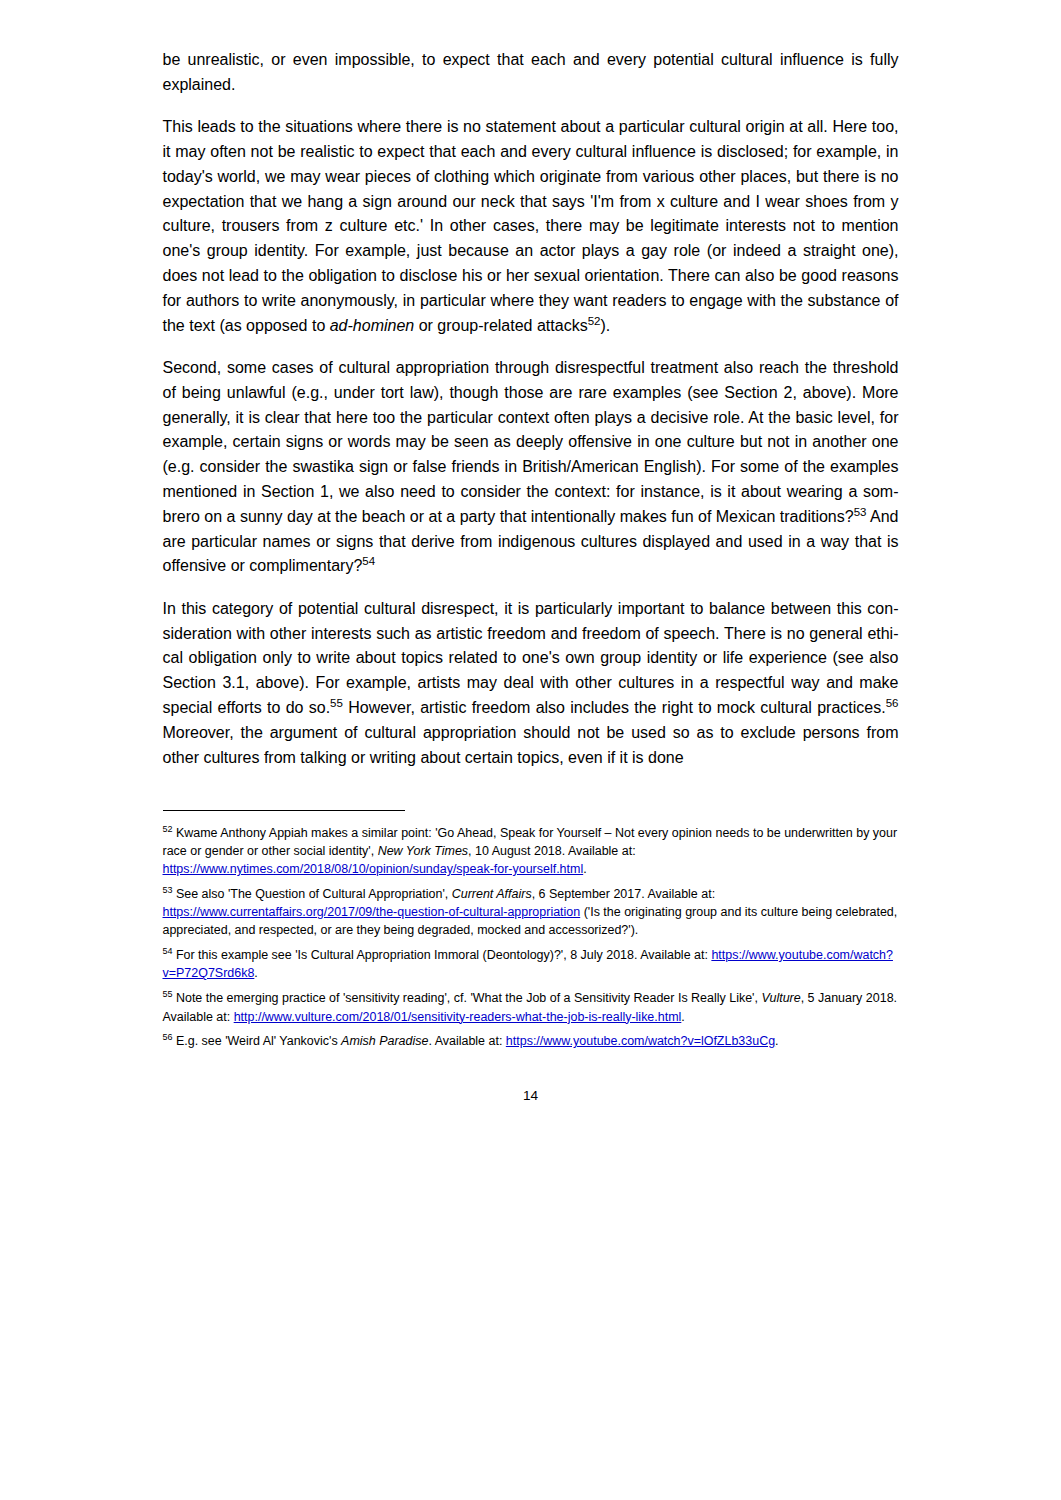be unrealistic, or even impossible, to expect that each and every potential cultural influence is fully explained.
This leads to the situations where there is no statement about a particular cultural origin at all. Here too, it may often not be realistic to expect that each and every cultural influence is disclosed; for example, in today's world, we may wear pieces of clothing which originate from various other places, but there is no expectation that we hang a sign around our neck that says 'I'm from x culture and I wear shoes from y culture, trousers from z culture etc.' In other cases, there may be legitimate interests not to mention one's group identity. For example, just because an actor plays a gay role (or indeed a straight one), does not lead to the obligation to disclose his or her sexual orientation. There can also be good reasons for authors to write anonymously, in particular where they want readers to engage with the substance of the text (as opposed to ad-hominen or group-related attacks52).
Second, some cases of cultural appropriation through disrespectful treatment also reach the threshold of being unlawful (e.g., under tort law), though those are rare examples (see Section 2, above). More generally, it is clear that here too the particular context often plays a decisive role. At the basic level, for example, certain signs or words may be seen as deeply offensive in one culture but not in another one (e.g. consider the swastika sign or false friends in British/American English). For some of the examples mentioned in Section 1, we also need to consider the context: for instance, is it about wearing a sombrero on a sunny day at the beach or at a party that intentionally makes fun of Mexican traditions?53 And are particular names or signs that derive from indigenous cultures displayed and used in a way that is offensive or complimentary?54
In this category of potential cultural disrespect, it is particularly important to balance between this consideration with other interests such as artistic freedom and freedom of speech. There is no general ethical obligation only to write about topics related to one's own group identity or life experience (see also Section 3.1, above). For example, artists may deal with other cultures in a respectful way and make special efforts to do so.55 However, artistic freedom also includes the right to mock cultural practices.56 Moreover, the argument of cultural appropriation should not be used so as to exclude persons from other cultures from talking or writing about certain topics, even if it is done
52 Kwame Anthony Appiah makes a similar point: 'Go Ahead, Speak for Yourself – Not every opinion needs to be underwritten by your race or gender or other social identity', New York Times, 10 August 2018. Available at: https://www.nytimes.com/2018/08/10/opinion/sunday/speak-for-yourself.html.
53 See also 'The Question of Cultural Appropriation', Current Affairs, 6 September 2017. Available at: https://www.currentaffairs.org/2017/09/the-question-of-cultural-appropriation ('Is the originating group and its culture being celebrated, appreciated, and respected, or are they being degraded, mocked and accessorized?').
54 For this example see 'Is Cultural Appropriation Immoral (Deontology)?', 8 July 2018. Available at: https://www.youtube.com/watch?v=P72Q7Srd6k8.
55 Note the emerging practice of 'sensitivity reading', cf. 'What the Job of a Sensitivity Reader Is Really Like', Vulture, 5 January 2018. Available at: http://www.vulture.com/2018/01/sensitivity-readers-what-the-job-is-really-like.html.
56 E.g. see 'Weird Al' Yankovic's Amish Paradise. Available at: https://www.youtube.com/watch?v=lOfZLb33uCg.
14